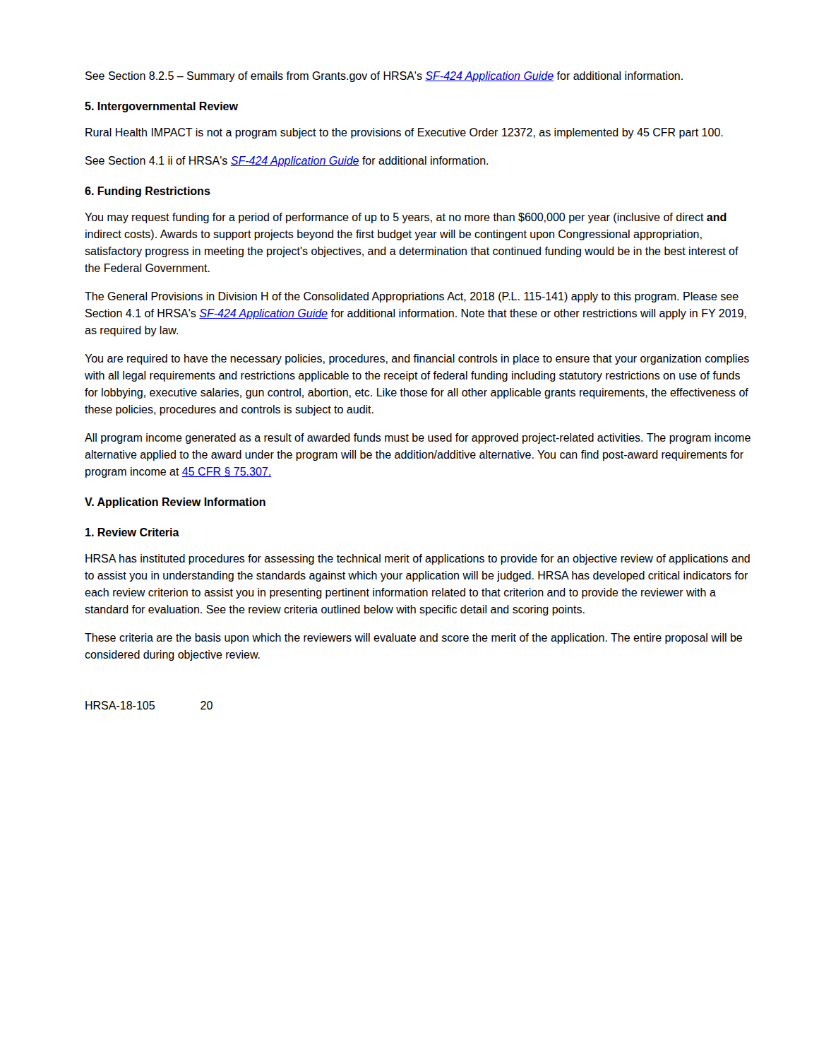See Section 8.2.5 – Summary of emails from Grants.gov of HRSA's SF-424 Application Guide for additional information.
5. Intergovernmental Review
Rural Health IMPACT is not a program subject to the provisions of Executive Order 12372, as implemented by 45 CFR part 100.
See Section 4.1 ii of HRSA's SF-424 Application Guide for additional information.
6. Funding Restrictions
You may request funding for a period of performance of up to 5 years, at no more than $600,000 per year (inclusive of direct and indirect costs). Awards to support projects beyond the first budget year will be contingent upon Congressional appropriation, satisfactory progress in meeting the project's objectives, and a determination that continued funding would be in the best interest of the Federal Government.
The General Provisions in Division H of the Consolidated Appropriations Act, 2018 (P.L. 115-141) apply to this program. Please see Section 4.1 of HRSA's SF-424 Application Guide for additional information. Note that these or other restrictions will apply in FY 2019, as required by law.
You are required to have the necessary policies, procedures, and financial controls in place to ensure that your organization complies with all legal requirements and restrictions applicable to the receipt of federal funding including statutory restrictions on use of funds for lobbying, executive salaries, gun control, abortion, etc. Like those for all other applicable grants requirements, the effectiveness of these policies, procedures and controls is subject to audit.
All program income generated as a result of awarded funds must be used for approved project-related activities. The program income alternative applied to the award under the program will be the addition/additive alternative. You can find post-award requirements for program income at 45 CFR § 75.307.
V. Application Review Information
1. Review Criteria
HRSA has instituted procedures for assessing the technical merit of applications to provide for an objective review of applications and to assist you in understanding the standards against which your application will be judged. HRSA has developed critical indicators for each review criterion to assist you in presenting pertinent information related to that criterion and to provide the reviewer with a standard for evaluation. See the review criteria outlined below with specific detail and scoring points.
These criteria are the basis upon which the reviewers will evaluate and score the merit of the application. The entire proposal will be considered during objective review.
HRSA-18-10520